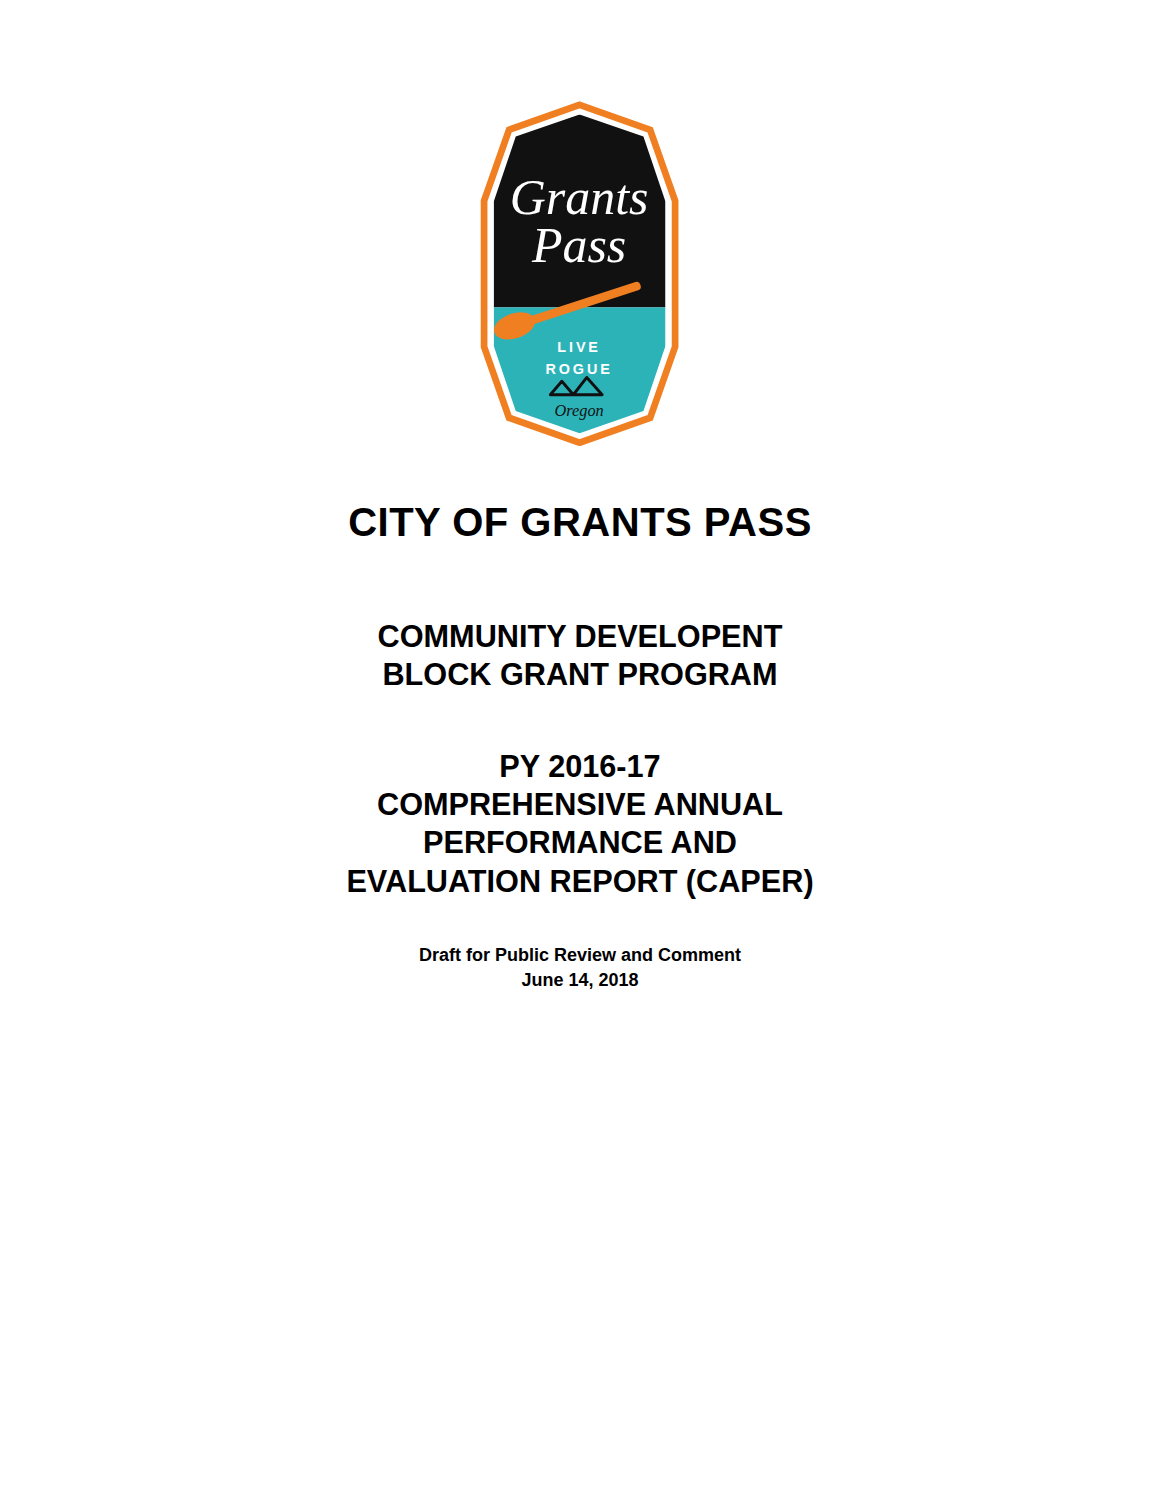Grants Pass LIVE ROGUE Oregon
CITY OF GRANTS PASS
COMMUNITY DEVELOPENT
BLOCK GRANT PROGRAM
PY 2016-17
COMPREHENSIVE ANNUAL
PERFORMANCE AND
EVALUATION REPORT (CAPER)
Draft for Public Review and Comment
June 14, 2018